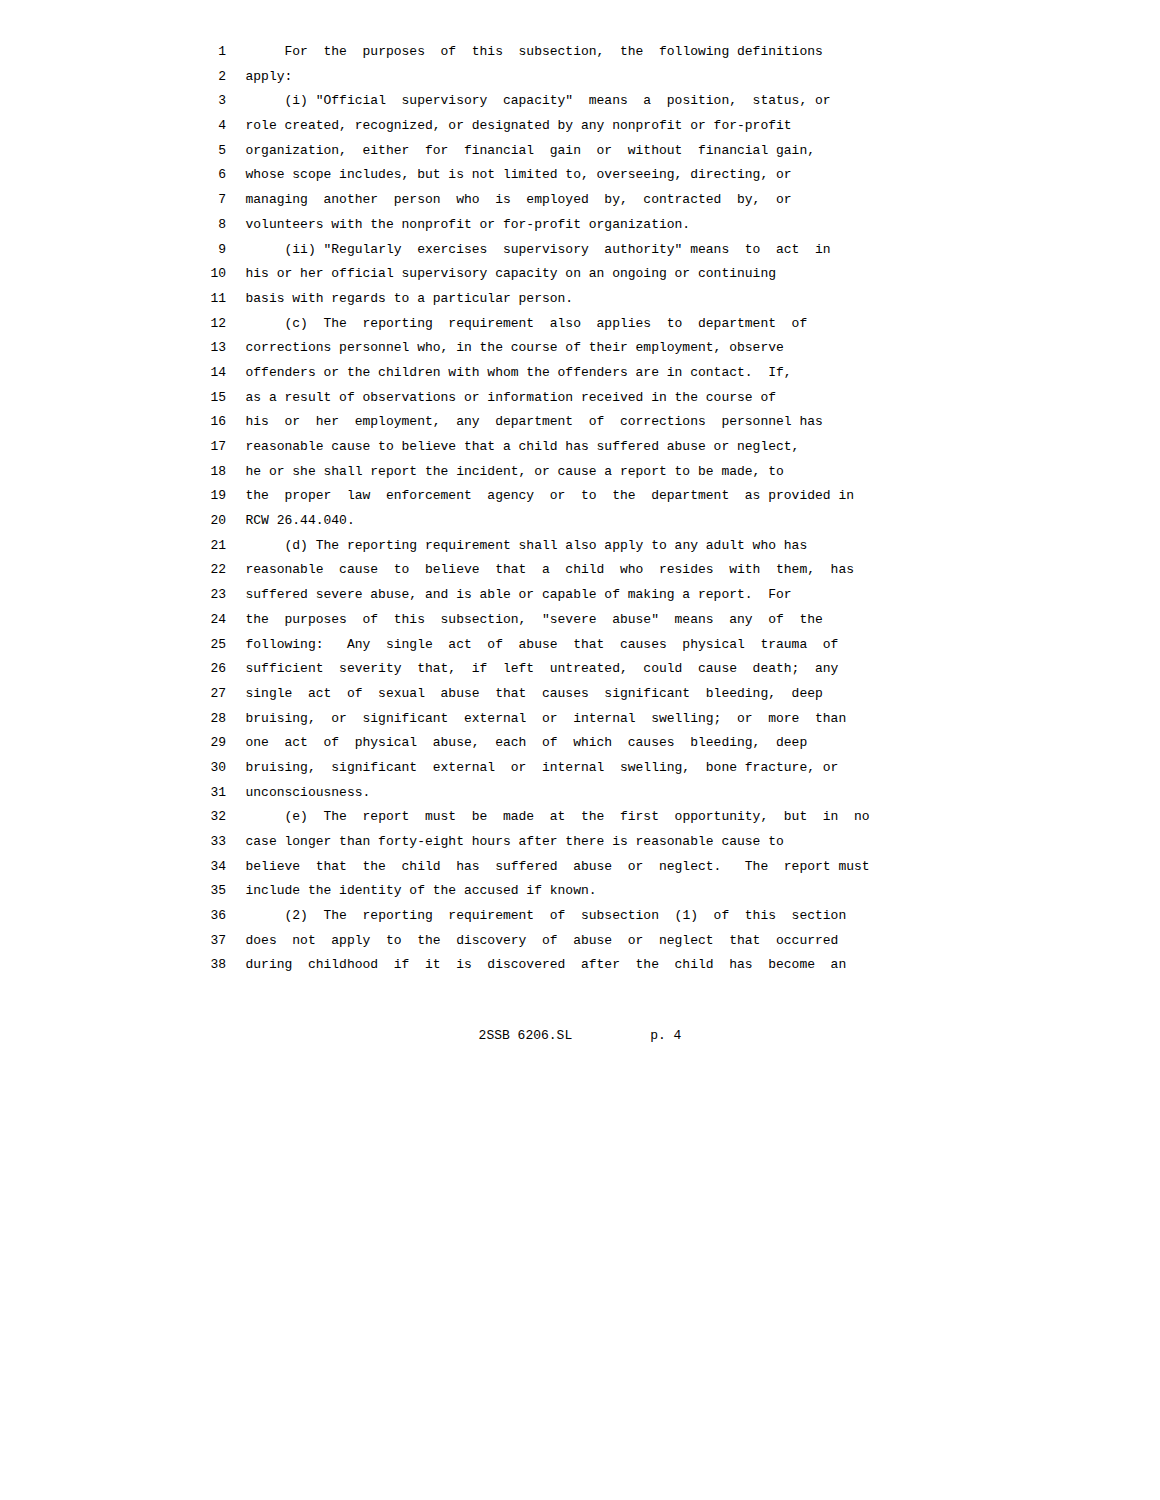For the purposes of this subsection, the following definitions
apply:
(i) "Official supervisory capacity" means a position, status, or
role created, recognized, or designated by any nonprofit or for-profit
organization, either for financial gain or without financial gain,
whose scope includes, but is not limited to, overseeing, directing, or
managing another person who is employed by, contracted by, or
volunteers with the nonprofit or for-profit organization.
(ii) "Regularly exercises supervisory authority" means to act in
his or her official supervisory capacity on an ongoing or continuing
basis with regards to a particular person.
(c) The reporting requirement also applies to department of
corrections personnel who, in the course of their employment, observe
offenders or the children with whom the offenders are in contact. If,
as a result of observations or information received in the course of
his or her employment, any department of corrections personnel has
reasonable cause to believe that a child has suffered abuse or neglect,
he or she shall report the incident, or cause a report to be made, to
the proper law enforcement agency or to the department as provided in
RCW 26.44.040.
(d) The reporting requirement shall also apply to any adult who has
reasonable cause to believe that a child who resides with them, has
suffered severe abuse, and is able or capable of making a report. For
the purposes of this subsection, "severe abuse" means any of the
following: Any single act of abuse that causes physical trauma of
sufficient severity that, if left untreated, could cause death; any
single act of sexual abuse that causes significant bleeding, deep
bruising, or significant external or internal swelling; or more than
one act of physical abuse, each of which causes bleeding, deep
bruising, significant external or internal swelling, bone fracture, or
unconsciousness.
(e) The report must be made at the first opportunity, but in no
case longer than forty-eight hours after there is reasonable cause to
believe that the child has suffered abuse or neglect. The report must
include the identity of the accused if known.
(2) The reporting requirement of subsection (1) of this section
does not apply to the discovery of abuse or neglect that occurred
during childhood if it is discovered after the child has become an
2SSB 6206.SL p. 4